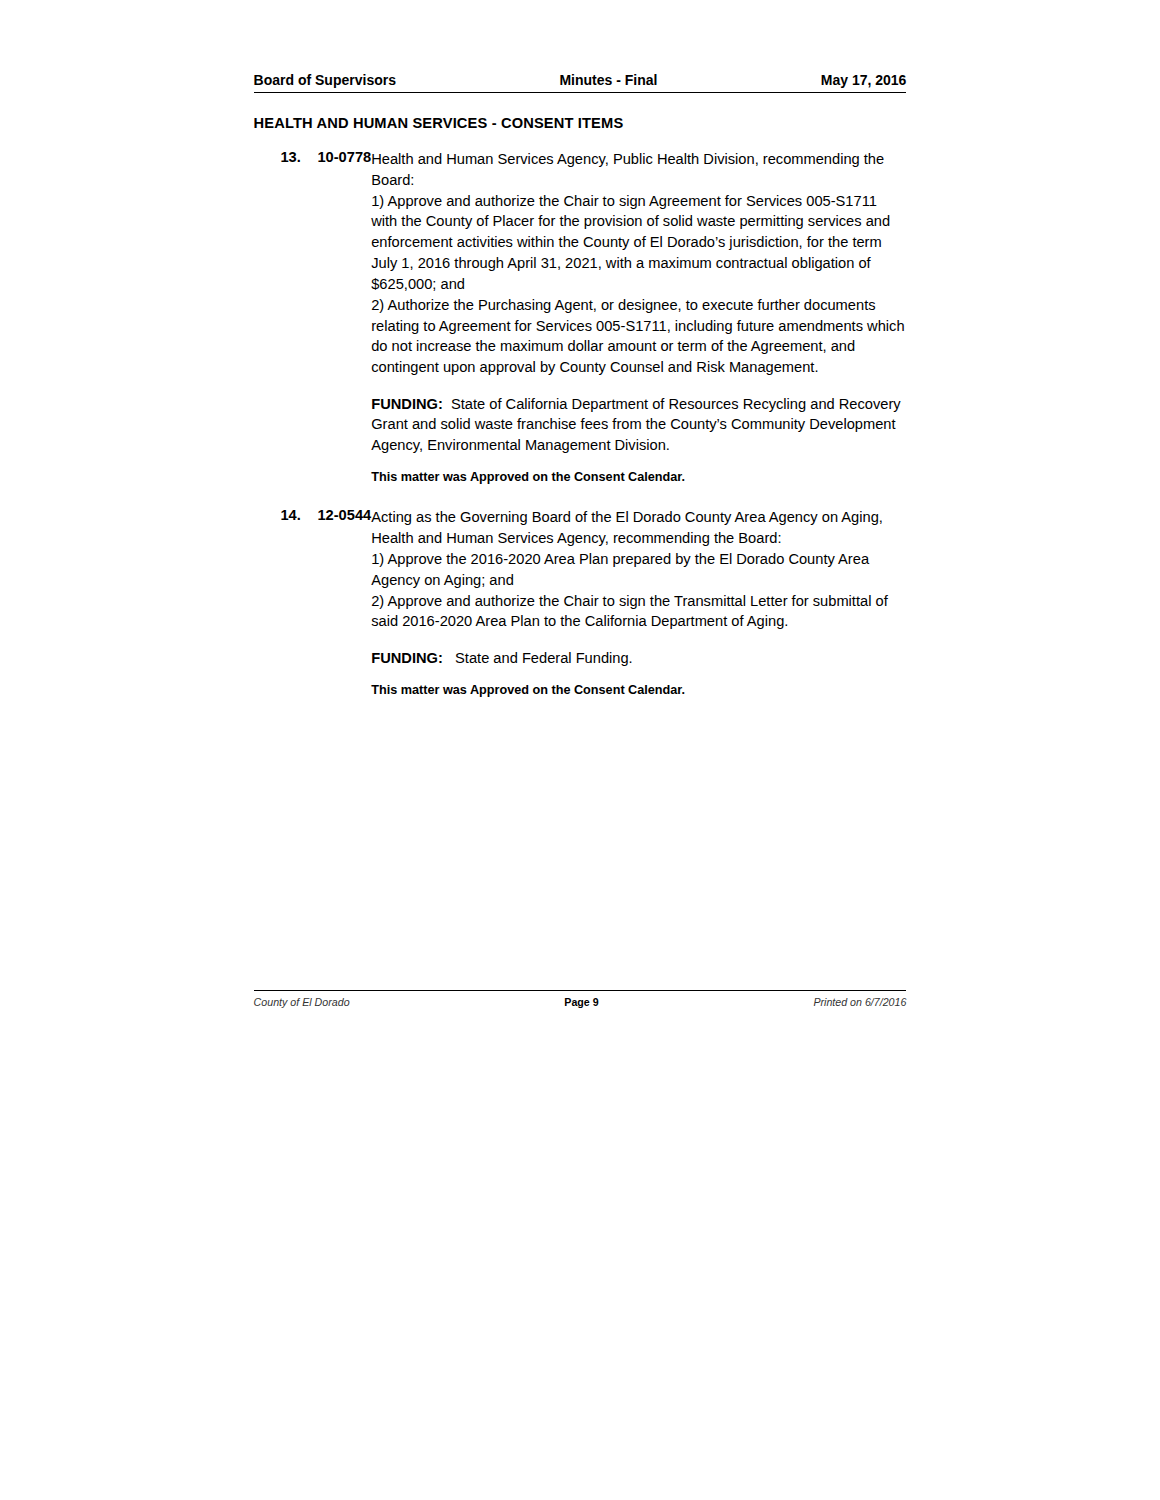Board of Supervisors
Minutes - Final
May 17, 2016
HEALTH AND HUMAN SERVICES - CONSENT ITEMS
13. 10-0778
Health and Human Services Agency, Public Health Division, recommending the Board:
1) Approve and authorize the Chair to sign Agreement for Services 005-S1711 with the County of Placer for the provision of solid waste permitting services and enforcement activities within the County of El Dorado’s jurisdiction, for the term July 1, 2016 through April 31, 2021, with a maximum contractual obligation of $625,000; and
2) Authorize the Purchasing Agent, or designee, to execute further documents relating to Agreement for Services 005-S1711, including future amendments which do not increase the maximum dollar amount or term of the Agreement, and contingent upon approval by County Counsel and Risk Management.
FUNDING: State of California Department of Resources Recycling and Recovery Grant and solid waste franchise fees from the County’s Community Development Agency, Environmental Management Division.
This matter was Approved on the Consent Calendar.
14. 12-0544
Acting as the Governing Board of the El Dorado County Area Agency on Aging, Health and Human Services Agency, recommending the Board:
1) Approve the 2016-2020 Area Plan prepared by the El Dorado County Area Agency on Aging; and
2) Approve and authorize the Chair to sign the Transmittal Letter for submittal of said 2016-2020 Area Plan to the California Department of Aging.
FUNDING: State and Federal Funding.
This matter was Approved on the Consent Calendar.
County of El Dorado
Page 9
Printed on 6/7/2016